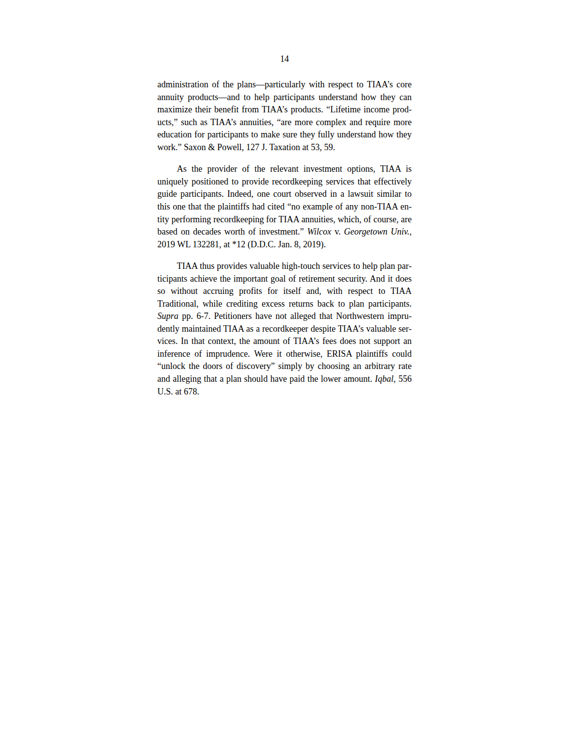14
administration of the plans—particularly with respect to TIAA’s core annuity products—and to help participants understand how they can maximize their benefit from TIAA’s products. “Lifetime income products,” such as TIAA’s annuities, “are more complex and require more education for participants to make sure they fully understand how they work.” Saxon & Powell, 127 J. Taxation at 53, 59.
As the provider of the relevant investment options, TIAA is uniquely positioned to provide recordkeeping services that effectively guide participants. Indeed, one court observed in a lawsuit similar to this one that the plaintiffs had cited “no example of any non-TIAA entity performing recordkeeping for TIAA annuities, which, of course, are based on decades worth of investment.” Wilcox v. Georgetown Univ., 2019 WL 132281, at *12 (D.D.C. Jan. 8, 2019).
TIAA thus provides valuable high-touch services to help plan participants achieve the important goal of retirement security. And it does so without accruing profits for itself and, with respect to TIAA Traditional, while crediting excess returns back to plan participants. Supra pp. 6-7. Petitioners have not alleged that Northwestern imprudently maintained TIAA as a recordkeeper despite TIAA’s valuable services. In that context, the amount of TIAA’s fees does not support an inference of imprudence. Were it otherwise, ERISA plaintiffs could “unlock the doors of discovery” simply by choosing an arbitrary rate and alleging that a plan should have paid the lower amount. Iqbal, 556 U.S. at 678.